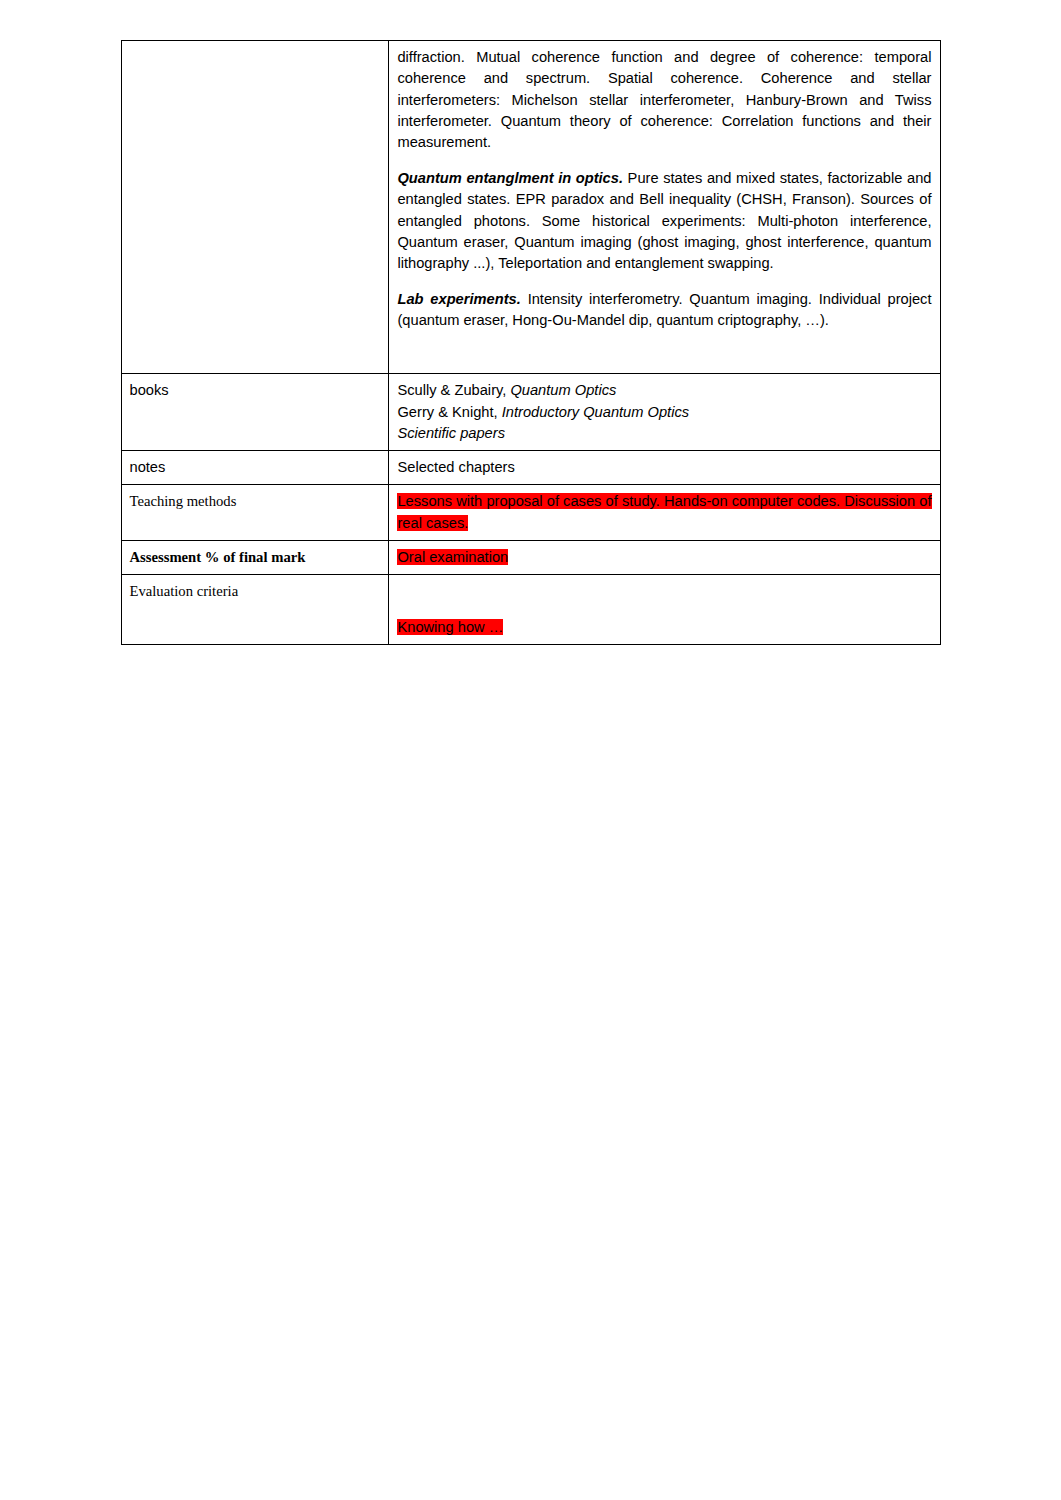| | diffraction. Mutual coherence function and degree of coherence: temporal coherence and spectrum. Spatial coherence. Coherence and stellar interferometers: Michelson stellar interferometer, Hanbury-Brown and Twiss interferometer. Quantum theory of coherence: Correlation functions and their measurement. Quantum entanglment in optics. Pure states and mixed states, factorizable and entangled states. EPR paradox and Bell inequality (CHSH, Franson). Sources of entangled photons. Some historical experiments: Multi-photon interference, Quantum eraser, Quantum imaging (ghost imaging, ghost interference, quantum lithography ...), Teleportation and entanglement swapping. Lab experiments. Intensity interferometry. Quantum imaging. Individual project (quantum eraser, Hong-Ou-Mandel dip, quantum criptography, …). |
| books | Scully & Zubairy, Quantum Optics Gerry & Knight, Introductory Quantum Optics Scientific papers |
| notes | Selected chapters |
| Teaching methods | Lessons with proposal of cases of study. Hands-on computer codes. Discussion of real cases. |
| Assessment % of final mark | Oral examination |
| Evaluation criteria | Knowing how … |